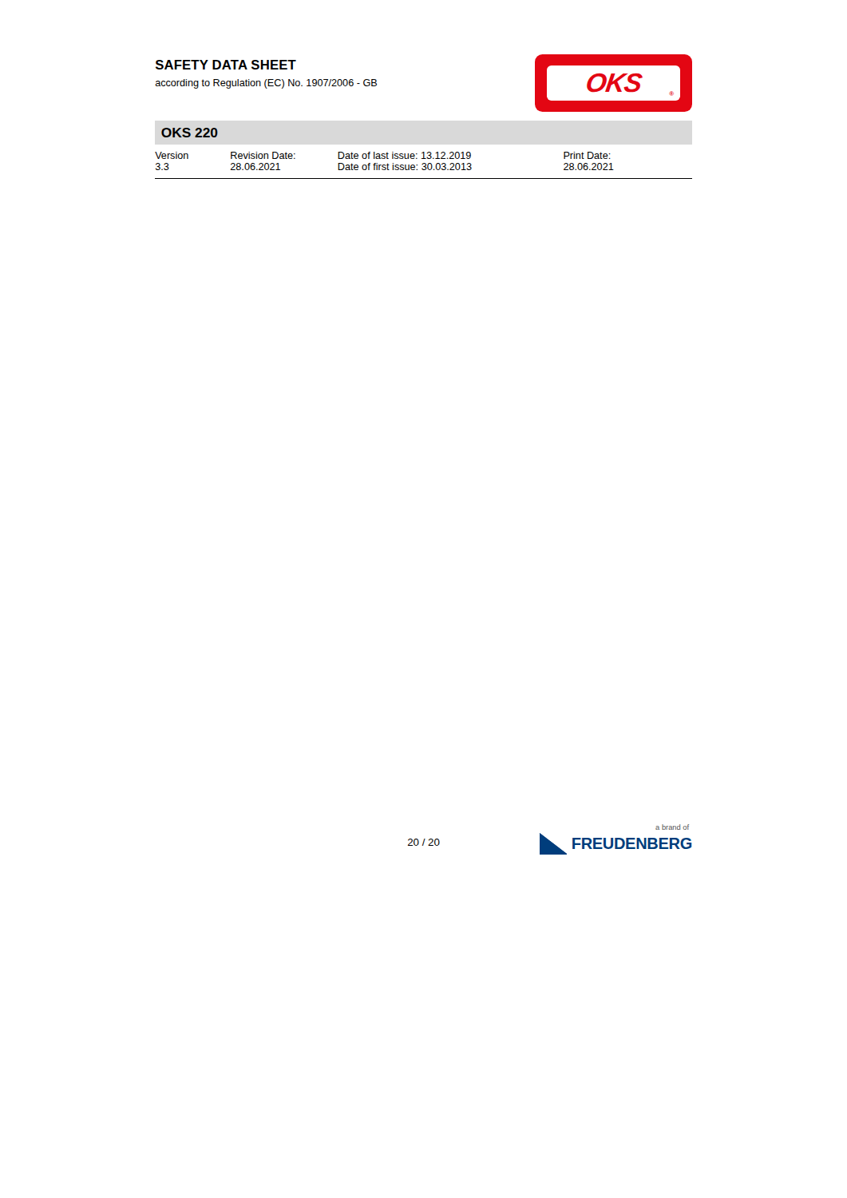SAFETY DATA SHEET
according to Regulation (EC) No. 1907/2006 - GB
OKS ®
OKS 220
| Version 3.3 | Revision Date: 28.06.2021 | Date of last issue: 13.12.2019 Date of first issue: 30.03.2013 | Print Date: 28.06.2021 |
20 / 20
a brand of
FREUDENBERG